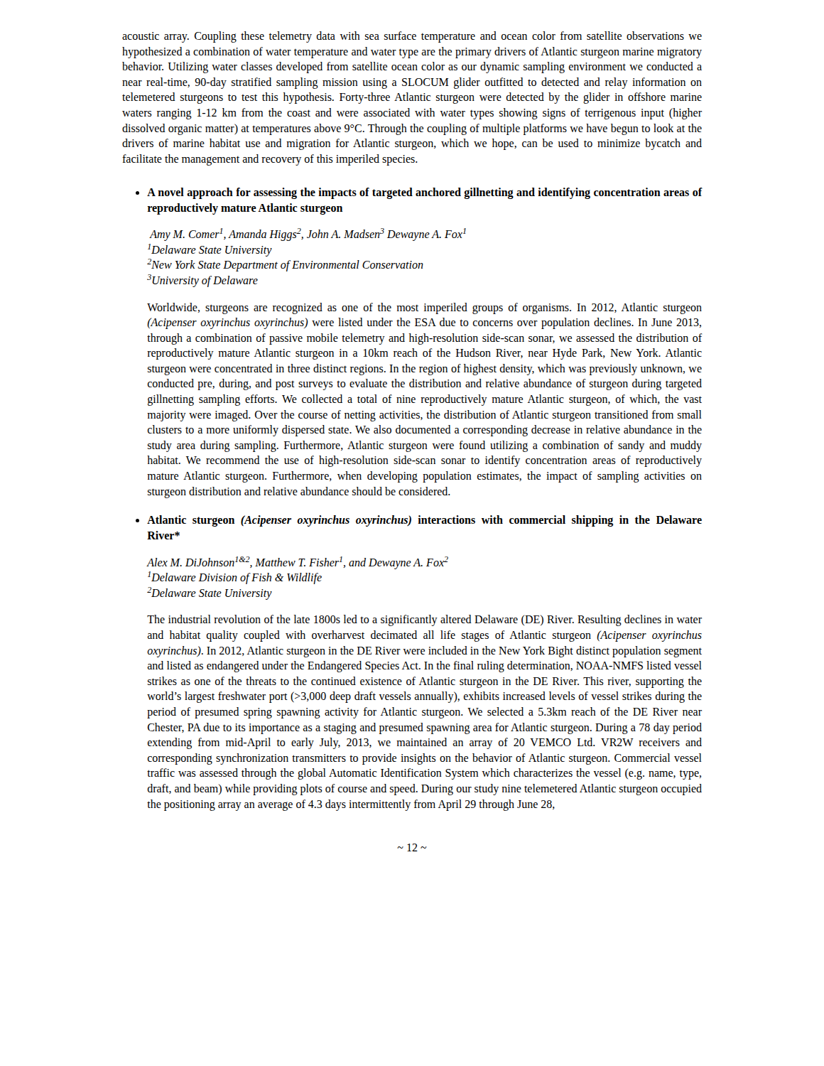acoustic array. Coupling these telemetry data with sea surface temperature and ocean color from satellite observations we hypothesized a combination of water temperature and water type are the primary drivers of Atlantic sturgeon marine migratory behavior. Utilizing water classes developed from satellite ocean color as our dynamic sampling environment we conducted a near real-time, 90-day stratified sampling mission using a SLOCUM glider outfitted to detected and relay information on telemetered sturgeons to test this hypothesis. Forty-three Atlantic sturgeon were detected by the glider in offshore marine waters ranging 1-12 km from the coast and were associated with water types showing signs of terrigenous input (higher dissolved organic matter) at temperatures above 9°C. Through the coupling of multiple platforms we have begun to look at the drivers of marine habitat use and migration for Atlantic sturgeon, which we hope, can be used to minimize bycatch and facilitate the management and recovery of this imperiled species.
A novel approach for assessing the impacts of targeted anchored gillnetting and identifying concentration areas of reproductively mature Atlantic sturgeon
Amy M. Comer1, Amanda Higgs2, John A. Madsen3 Dewayne A. Fox1
1Delaware State University
2New York State Department of Environmental Conservation
3University of Delaware
Worldwide, sturgeons are recognized as one of the most imperiled groups of organisms. In 2012, Atlantic sturgeon (Acipenser oxyrinchus oxyrinchus) were listed under the ESA due to concerns over population declines. In June 2013, through a combination of passive mobile telemetry and high-resolution side-scan sonar, we assessed the distribution of reproductively mature Atlantic sturgeon in a 10km reach of the Hudson River, near Hyde Park, New York. Atlantic sturgeon were concentrated in three distinct regions. In the region of highest density, which was previously unknown, we conducted pre, during, and post surveys to evaluate the distribution and relative abundance of sturgeon during targeted gillnetting sampling efforts. We collected a total of nine reproductively mature Atlantic sturgeon, of which, the vast majority were imaged. Over the course of netting activities, the distribution of Atlantic sturgeon transitioned from small clusters to a more uniformly dispersed state. We also documented a corresponding decrease in relative abundance in the study area during sampling. Furthermore, Atlantic sturgeon were found utilizing a combination of sandy and muddy habitat. We recommend the use of high-resolution side-scan sonar to identify concentration areas of reproductively mature Atlantic sturgeon. Furthermore, when developing population estimates, the impact of sampling activities on sturgeon distribution and relative abundance should be considered.
Atlantic sturgeon (Acipenser oxyrinchus oxyrinchus) interactions with commercial shipping in the Delaware River*
Alex M. DiJohnson1&2, Matthew T. Fisher1, and Dewayne A. Fox2
1Delaware Division of Fish & Wildlife
2Delaware State University
The industrial revolution of the late 1800s led to a significantly altered Delaware (DE) River. Resulting declines in water and habitat quality coupled with overharvest decimated all life stages of Atlantic sturgeon (Acipenser oxyrinchus oxyrinchus). In 2012, Atlantic sturgeon in the DE River were included in the New York Bight distinct population segment and listed as endangered under the Endangered Species Act. In the final ruling determination, NOAA-NMFS listed vessel strikes as one of the threats to the continued existence of Atlantic sturgeon in the DE River. This river, supporting the world’s largest freshwater port (>3,000 deep draft vessels annually), exhibits increased levels of vessel strikes during the period of presumed spring spawning activity for Atlantic sturgeon. We selected a 5.3km reach of the DE River near Chester, PA due to its importance as a staging and presumed spawning area for Atlantic sturgeon. During a 78 day period extending from mid-April to early July, 2013, we maintained an array of 20 VEMCO Ltd. VR2W receivers and corresponding synchronization transmitters to provide insights on the behavior of Atlantic sturgeon. Commercial vessel traffic was assessed through the global Automatic Identification System which characterizes the vessel (e.g. name, type, draft, and beam) while providing plots of course and speed. During our study nine telemetered Atlantic sturgeon occupied the positioning array an average of 4.3 days intermittently from April 29 through June 28,
~ 12 ~